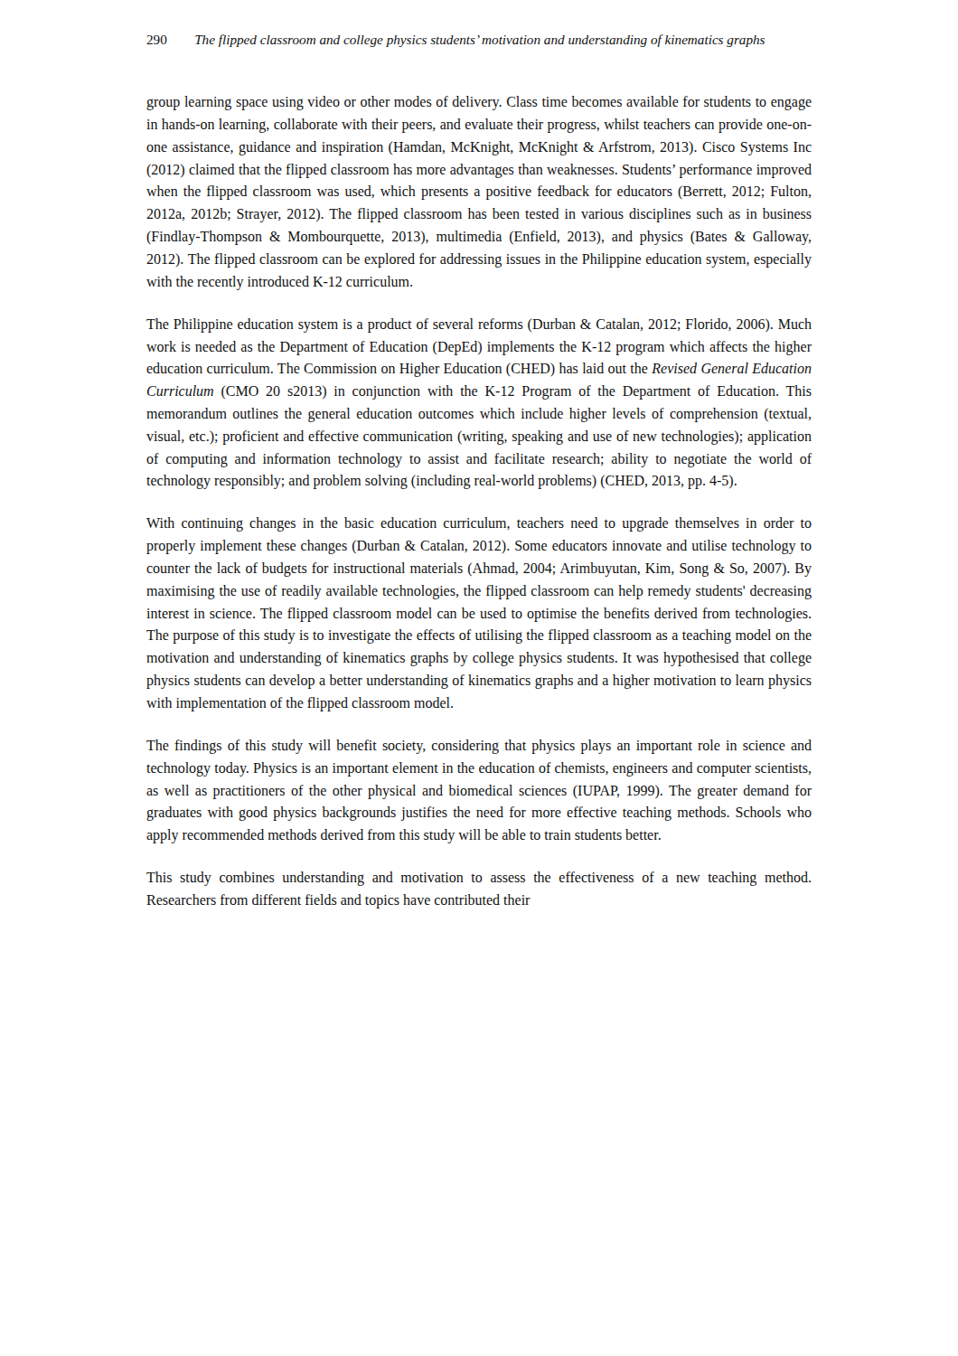290 The flipped classroom and college physics students’ motivation and understanding of kinematics graphs
group learning space using video or other modes of delivery. Class time becomes available for students to engage in hands-on learning, collaborate with their peers, and evaluate their progress, whilst teachers can provide one-on-one assistance, guidance and inspiration (Hamdan, McKnight, McKnight & Arfstrom, 2013). Cisco Systems Inc (2012) claimed that the flipped classroom has more advantages than weaknesses. Students’ performance improved when the flipped classroom was used, which presents a positive feedback for educators (Berrett, 2012; Fulton, 2012a, 2012b; Strayer, 2012). The flipped classroom has been tested in various disciplines such as in business (Findlay-Thompson & Mombourquette, 2013), multimedia (Enfield, 2013), and physics (Bates & Galloway, 2012). The flipped classroom can be explored for addressing issues in the Philippine education system, especially with the recently introduced K-12 curriculum.
The Philippine education system is a product of several reforms (Durban & Catalan, 2012; Florido, 2006). Much work is needed as the Department of Education (DepEd) implements the K-12 program which affects the higher education curriculum. The Commission on Higher Education (CHED) has laid out the Revised General Education Curriculum (CMO 20 s2013) in conjunction with the K-12 Program of the Department of Education. This memorandum outlines the general education outcomes which include higher levels of comprehension (textual, visual, etc.); proficient and effective communication (writing, speaking and use of new technologies); application of computing and information technology to assist and facilitate research; ability to negotiate the world of technology responsibly; and problem solving (including real-world problems) (CHED, 2013, pp. 4-5).
With continuing changes in the basic education curriculum, teachers need to upgrade themselves in order to properly implement these changes (Durban & Catalan, 2012). Some educators innovate and utilise technology to counter the lack of budgets for instructional materials (Ahmad, 2004; Arimbuyutan, Kim, Song & So, 2007). By maximising the use of readily available technologies, the flipped classroom can help remedy students' decreasing interest in science. The flipped classroom model can be used to optimise the benefits derived from technologies. The purpose of this study is to investigate the effects of utilising the flipped classroom as a teaching model on the motivation and understanding of kinematics graphs by college physics students. It was hypothesised that college physics students can develop a better understanding of kinematics graphs and a higher motivation to learn physics with implementation of the flipped classroom model.
The findings of this study will benefit society, considering that physics plays an important role in science and technology today. Physics is an important element in the education of chemists, engineers and computer scientists, as well as practitioners of the other physical and biomedical sciences (IUPAP, 1999). The greater demand for graduates with good physics backgrounds justifies the need for more effective teaching methods. Schools who apply recommended methods derived from this study will be able to train students better.
This study combines understanding and motivation to assess the effectiveness of a new teaching method. Researchers from different fields and topics have contributed their